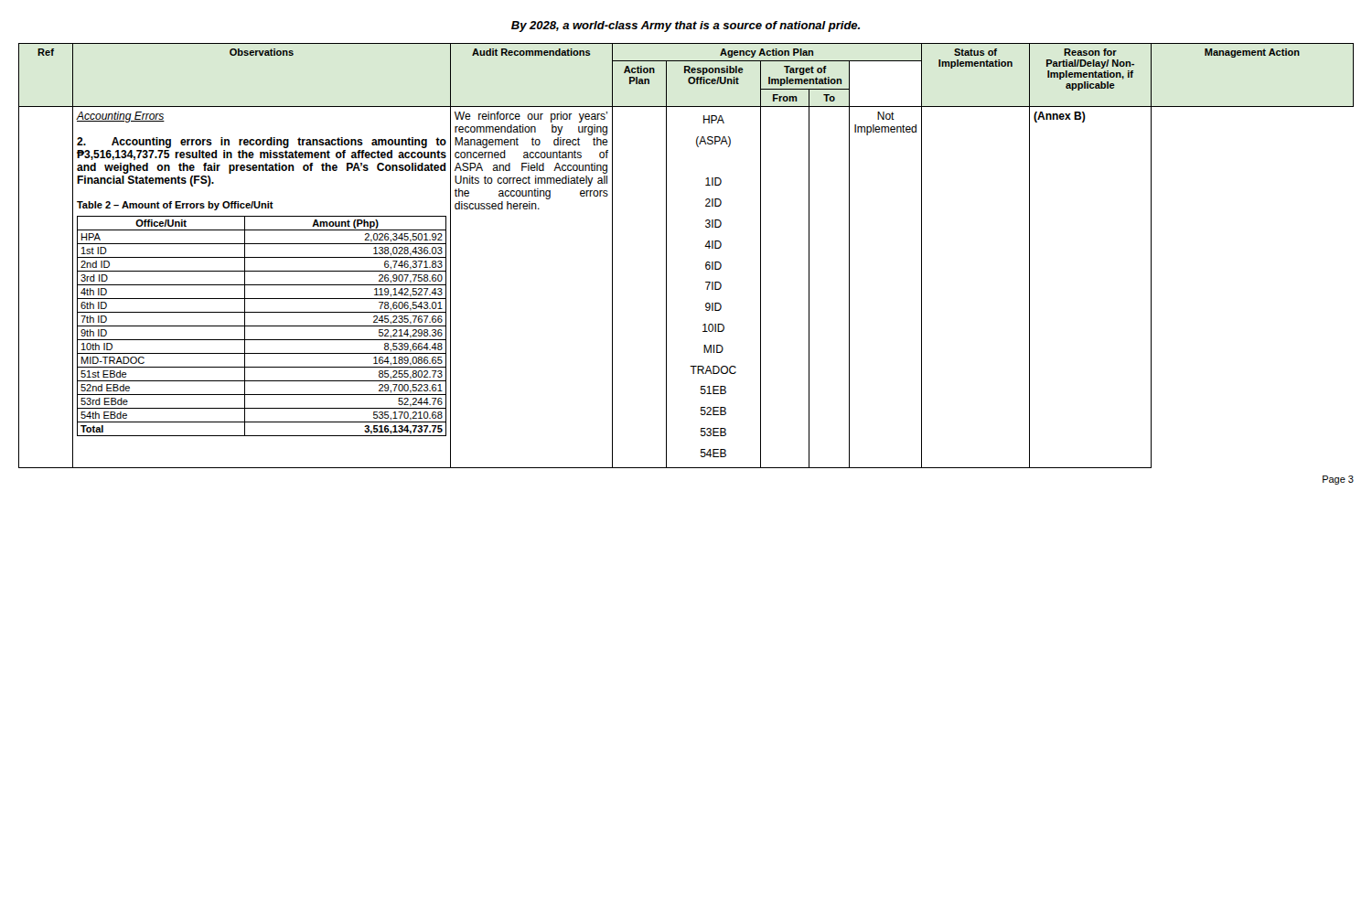By 2028, a world-class Army that is a source of national pride.
| Ref | Observations | Audit Recommendations | Agency Action Plan | Status of Implementation | Reason for Partial/Delay/ Non-Implementation, if applicable | Management Action |
| --- | --- | --- | --- | --- | --- | --- |
| Action Plan | Responsible Office/Unit | Target of Implementation |
| From | To |
| | Accounting Errors 2. Accounting errors in recording transactions amounting to ₱3,516,134,737.75 resulted in the misstatement of affected accounts and weighed on the fair presentation of the PA’s Consolidated Financial Statements (FS). Table 2 – Amount of Errors by Office/Unit / Office/Unit / Amount (Php) / / --- / --- / / HPA / 2,026,345,501.92 / / 1st ID / 138,028,436.03 / / 2nd ID / 6,746,371.83 / / 3rd ID / 26,907,758.60 / / 4th ID / 119,142,527.43 / / 6th ID / 78,606,543.01 / / 7th ID / 245,235,767.66 / / 9th ID / 52,214,298.36 / / 10th ID / 8,539,664.48 / / MID-TRADOC / 164,189,086.65 / / 51st EBde / 85,255,802.73 / / 52nd EBde / 29,700,523.61 / / 53rd EBde / 52,244.76 / / 54th EBde / 535,170,210.68 / / Total / 3,516,134,737.75 / | We reinforce our prior years’ recommendation by urging Management to direct the concerned accountants of ASPA and Field Accounting Units to correct immediately all the accounting errors discussed herein. | | HPA (ASPA) 1ID 2ID 3ID 4ID 6ID 7ID 9ID 10ID MID TRADOC 51EB 52EB 53EB 54EB | | | Not Implemented | | (Annex B) |
Page 3